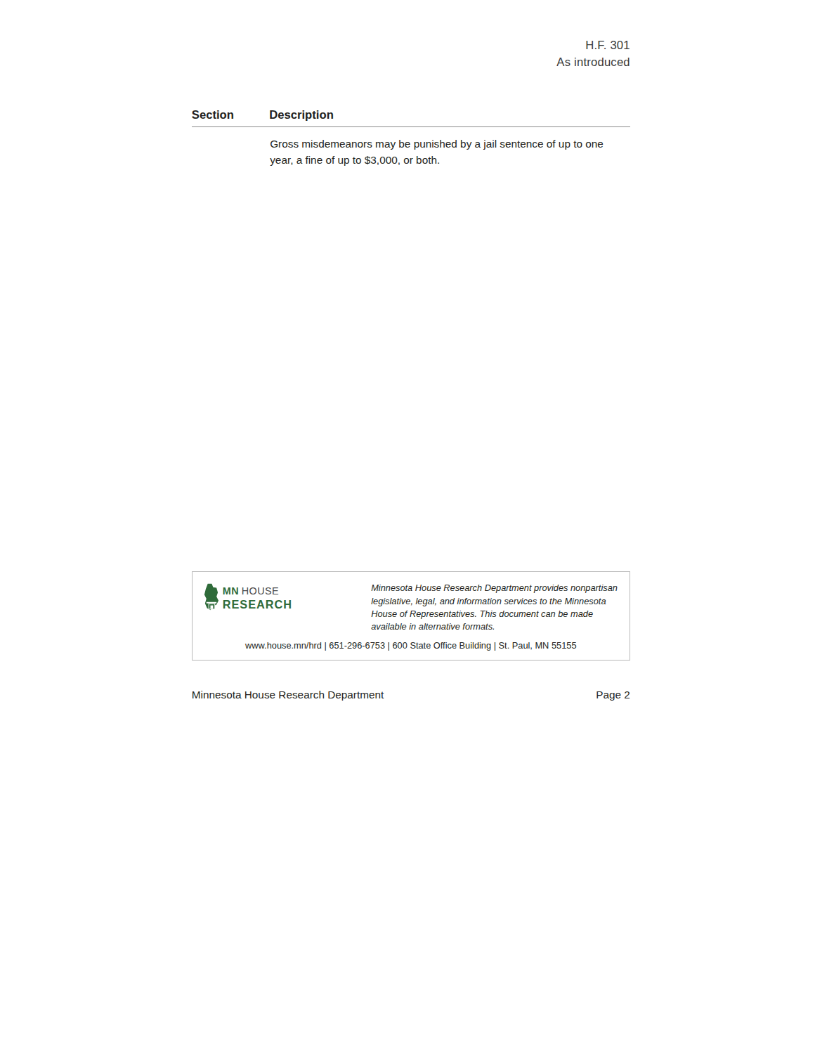H.F. 301 As introduced
| Section | Description |
| --- | --- |
| | Gross misdemeanors may be punished by a jail sentence of up to one year, a fine of up to $3,000, or both. |
MN HOUSE RESEARCH
Minnesota House Research Department provides nonpartisan legislative, legal, and information services to the Minnesota House of Representatives. This document can be made available in alternative formats.
www.house.mn/hrd | 651-296-6753 | 600 State Office Building | St. Paul, MN 55155
Minnesota House Research Department Page 2